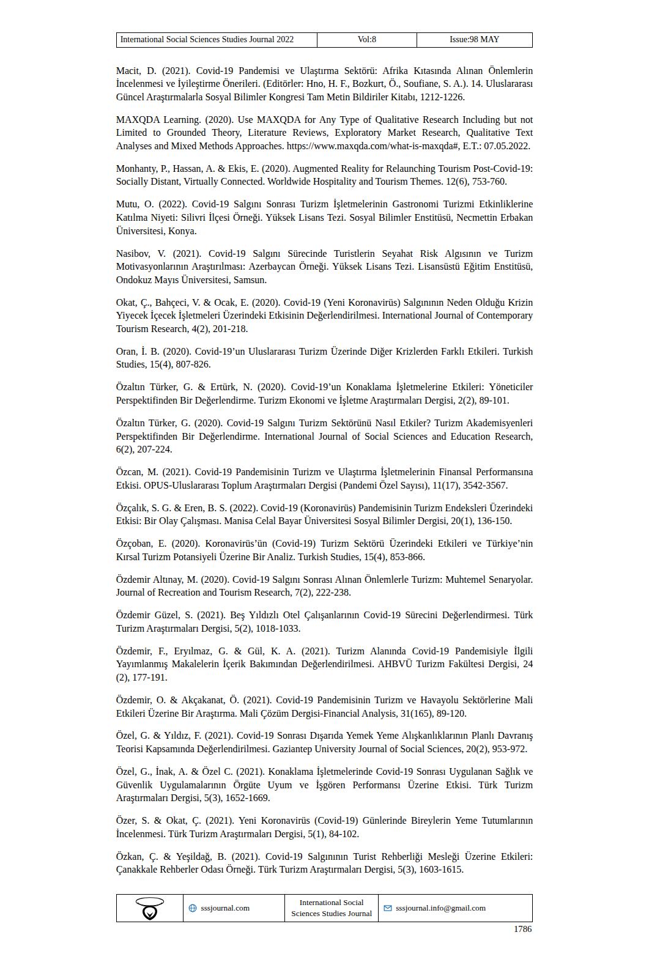International Social Sciences Studies Journal 2022
Vol:8
Issue:98 MAY
Macit, D. (2021). Covid-19 Pandemisi ve Ulaştırma Sektörü: Afrika Kıtasında Alınan Önlemlerin İncelenmesi ve İyileştirme Önerileri. (Editörler: Hno, H. F., Bozkurt, Ö., Soufiane, S. A.). 14. Uluslararası Güncel Araştırmalarla Sosyal Bilimler Kongresi Tam Metin Bildiriler Kitabı, 1212-1226.
MAXQDA Learning. (2020). Use MAXQDA for Any Type of Qualitative Research Including but not Limited to Grounded Theory, Literature Reviews, Exploratory Market Research, Qualitative Text Analyses and Mixed Methods Approaches. https://www.maxqda.com/what-is-maxqda#, E.T.: 07.05.2022.
Monhanty, P., Hassan, A. & Ekis, E. (2020). Augmented Reality for Relaunching Tourism Post-Covid-19: Socially Distant, Virtually Connected. Worldwide Hospitality and Tourism Themes. 12(6), 753-760.
Mutu, O. (2022). Covid-19 Salgını Sonrası Turizm İşletmelerinin Gastronomi Turizmi Etkinliklerine Katılma Niyeti: Silivri İlçesi Örneği. Yüksek Lisans Tezi. Sosyal Bilimler Enstitüsü, Necmettin Erbakan Üniversitesi, Konya.
Nasibov, V. (2021). Covid-19 Salgını Sürecinde Turistlerin Seyahat Risk Algısının ve Turizm Motivasyonlarının Araştırılması: Azerbaycan Örneği. Yüksek Lisans Tezi. Lisansüstü Eğitim Enstitüsü, Ondokuz Mayıs Üniversitesi, Samsun.
Okat, Ç., Bahçeci, V. & Ocak, E. (2020). Covid-19 (Yeni Koronavirüs) Salgınının Neden Olduğu Krizin Yiyecek İçecek İşletmeleri Üzerindeki Etkisinin Değerlendirilmesi. International Journal of Contemporary Tourism Research, 4(2), 201-218.
Oran, İ. B. (2020). Covid-19’un Uluslararası Turizm Üzerinde Diğer Krizlerden Farklı Etkileri. Turkish Studies, 15(4), 807-826.
Özaltın Türker, G. & Ertürk, N. (2020). Covid-19’un Konaklama İşletmelerine Etkileri: Yöneticiler Perspektifinden Bir Değerlendirme. Turizm Ekonomi ve İşletme Araştırmaları Dergisi, 2(2), 89-101.
Özaltın Türker, G. (2020). Covid-19 Salgını Turizm Sektörünü Nasıl Etkiler? Turizm Akademisyenleri Perspektifinden Bir Değerlendirme. International Journal of Social Sciences and Education Research, 6(2), 207-224.
Özcan, M. (2021). Covid-19 Pandemisinin Turizm ve Ulaştırma İşletmelerinin Finansal Performansına Etkisi. OPUS-Uluslararası Toplum Araştırmaları Dergisi (Pandemi Özel Sayısı), 11(17), 3542-3567.
Özçalık, S. G. & Eren, B. S. (2022). Covid-19 (Koronavirüs) Pandemisinin Turizm Endeksleri Üzerindeki Etkisi: Bir Olay Çalışması. Manisa Celal Bayar Üniversitesi Sosyal Bilimler Dergisi, 20(1), 136-150.
Özçoban, E. (2020). Koronavirüs’ün (Covid-19) Turizm Sektörü Üzerindeki Etkileri ve Türkiye’nin Kırsal Turizm Potansiyeli Üzerine Bir Analiz. Turkish Studies, 15(4), 853-866.
Özdemir Altınay, M. (2020). Covid-19 Salgını Sonrası Alınan Önlemlerle Turizm: Muhtemel Senaryolar. Journal of Recreation and Tourism Research, 7(2), 222-238.
Özdemir Güzel, S. (2021). Beş Yıldızlı Otel Çalışanlarının Covid-19 Sürecini Değerlendirmesi. Türk Turizm Araştırmaları Dergisi, 5(2), 1018-1033.
Özdemir, F., Eryılmaz, G. & Gül, K. A. (2021). Turizm Alanında Covid-19 Pandemisiyle İlgili Yayımlanmış Makalelerin İçerik Bakımından Değerlendirilmesi. AHBVÜ Turizm Fakültesi Dergisi, 24 (2), 177-191.
Özdemir, O. & Akçakanat, Ö. (2021). Covid-19 Pandemisinin Turizm ve Havayolu Sektörlerine Mali Etkileri Üzerine Bir Araştırma. Mali Çözüm Dergisi-Financial Analysis, 31(165), 89-120.
Özel, G. & Yıldız, F. (2021). Covid-19 Sonrası Dışarıda Yemek Yeme Alışkanlıklarının Planlı Davranış Teorisi Kapsamında Değerlendirilmesi. Gaziantep University Journal of Social Sciences, 20(2), 953-972.
Özel, G., İnak, A. & Özel C. (2021). Konaklama İşletmelerinde Covid-19 Sonrası Uygulanan Sağlık ve Güvenlik Uygulamalarının Örgüte Uyum ve İşgören Performansı Üzerine Etkisi. Türk Turizm Araştırmaları Dergisi, 5(3), 1652-1669.
Özer, S. & Okat, Ç. (2021). Yeni Koronavirüs (Covid-19) Günlerinde Bireylerin Yeme Tutumlarının İncelenmesi. Türk Turizm Araştırmaları Dergisi, 5(1), 84-102.
Özkan, Ç. & Yeşildağ, B. (2021). Covid-19 Salgınının Turist Rehberliği Mesleği Üzerine Etkileri: Çanakkale Rehberler Odası Örneği. Türk Turizm Araştırmaları Dergisi, 5(3), 1603-1615.
sssjournal.com
International Social Sciences Studies Journal
sssjournal.info@gmail.com
1786